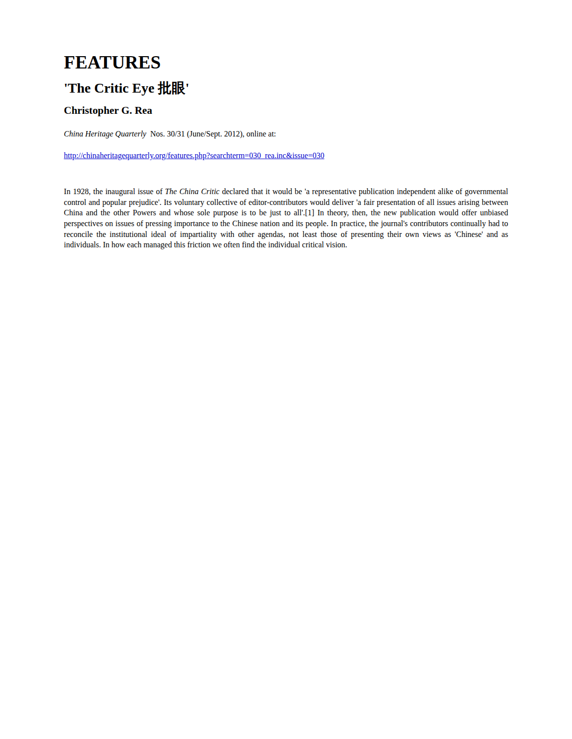FEATURES
'The Critic Eye 批眼'
Christopher G. Rea
China Heritage Quarterly Nos. 30/31 (June/Sept. 2012), online at:
http://chinaheritagequarterly.org/features.php?searchterm=030_rea.inc&issue=030
In 1928, the inaugural issue of The China Critic declared that it would be 'a representative publication independent alike of governmental control and popular prejudice'. Its voluntary collective of editor-contributors would deliver 'a fair presentation of all issues arising between China and the other Powers and whose sole purpose is to be just to all'.[1] In theory, then, the new publication would offer unbiased perspectives on issues of pressing importance to the Chinese nation and its people. In practice, the journal's contributors continually had to reconcile the institutional ideal of impartiality with other agendas, not least those of presenting their own views as 'Chinese' and as individuals. In how each managed this friction we often find the individual critical vision.